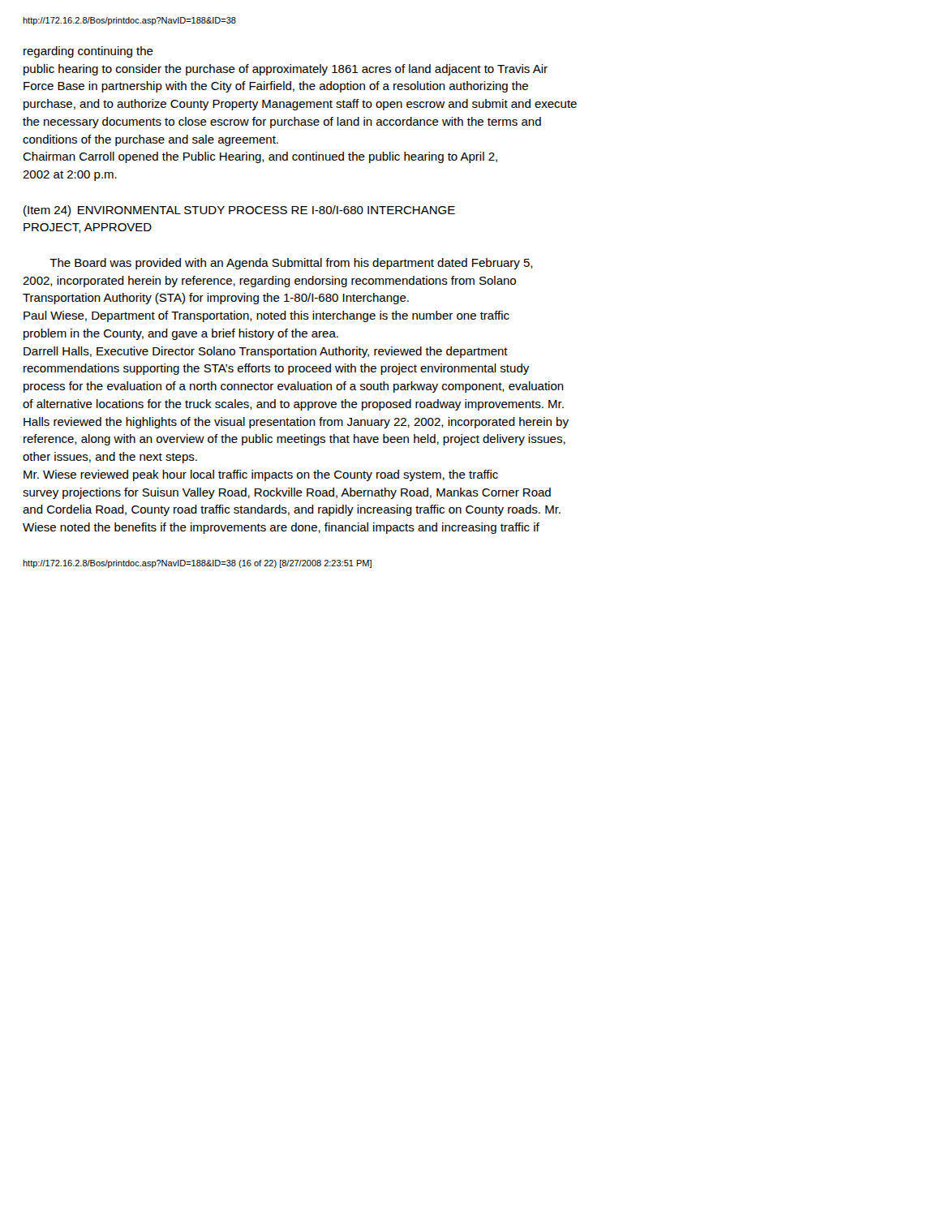http://172.16.2.8/Bos/printdoc.asp?NavID=188&ID=38
regarding continuing the public hearing to consider the purchase of approximately 1861 acres of land adjacent to Travis Air Force Base in partnership with the City of Fairfield, the adoption of a resolution authorizing the purchase, and to authorize County Property Management staff to open escrow and submit and execute the necessary documents to close escrow for purchase of land in accordance with the terms and conditions of the purchase and sale agreement. Chairman Carroll opened the Public Hearing, and continued the public hearing to April 2, 2002 at 2:00 p.m. (Item 24) ENVIRONMENTAL STUDY PROCESS RE I-80/I-680 INTERCHANGE PROJECT, APPROVED The Board was provided with an Agenda Submittal from his department dated February 5, 2002, incorporated herein by reference, regarding endorsing recommendations from Solano Transportation Authority (STA) for improving the 1-80/I-680 Interchange. Paul Wiese, Department of Transportation, noted this interchange is the number one traffic problem in the County, and gave a brief history of the area. Darrell Halls, Executive Director Solano Transportation Authority, reviewed the department recommendations supporting the STA’s efforts to proceed with the project environmental study process for the evaluation of a north connector evaluation of a south parkway component, evaluation of alternative locations for the truck scales, and to approve the proposed roadway improvements. Mr. Halls reviewed the highlights of the visual presentation from January 22, 2002, incorporated herein by reference, along with an overview of the public meetings that have been held, project delivery issues, other issues, and the next steps. Mr. Wiese reviewed peak hour local traffic impacts on the County road system, the traffic survey projections for Suisun Valley Road, Rockville Road, Abernathy Road, Mankas Corner Road and Cordelia Road, County road traffic standards, and rapidly increasing traffic on County roads. Mr. Wiese noted the benefits if the improvements are done, financial impacts and increasing traffic if
http://172.16.2.8/Bos/printdoc.asp?NavID=188&ID=38 (16 of 22) [8/27/2008 2:23:51 PM]